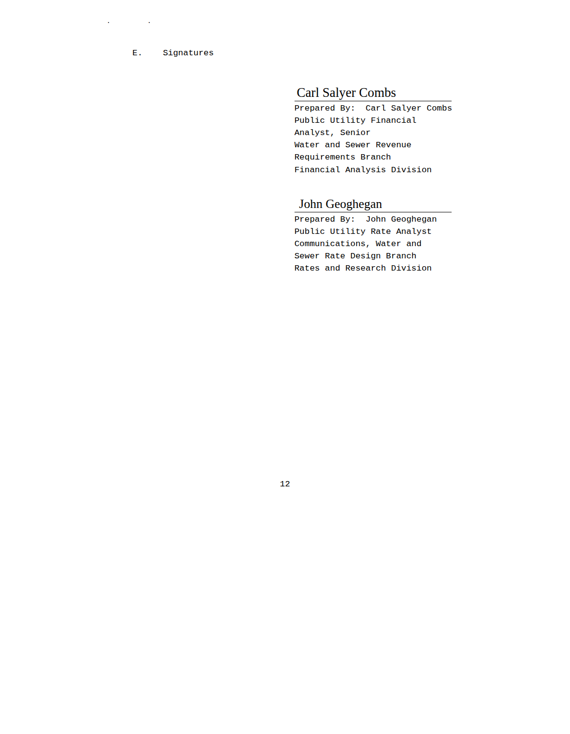. .
E. Signatures
Carl Salyer Combs
Prepared By: Carl Salyer Combs Public Utility Financial Analyst, Senior Water and Sewer Revenue Requirements Branch Financial Analysis Division
John Geoghegan
Prepared By: John Geoghegan Public Utility Rate Analyst Communications, Water and Sewer Rate Design Branch Rates and Research Division
12